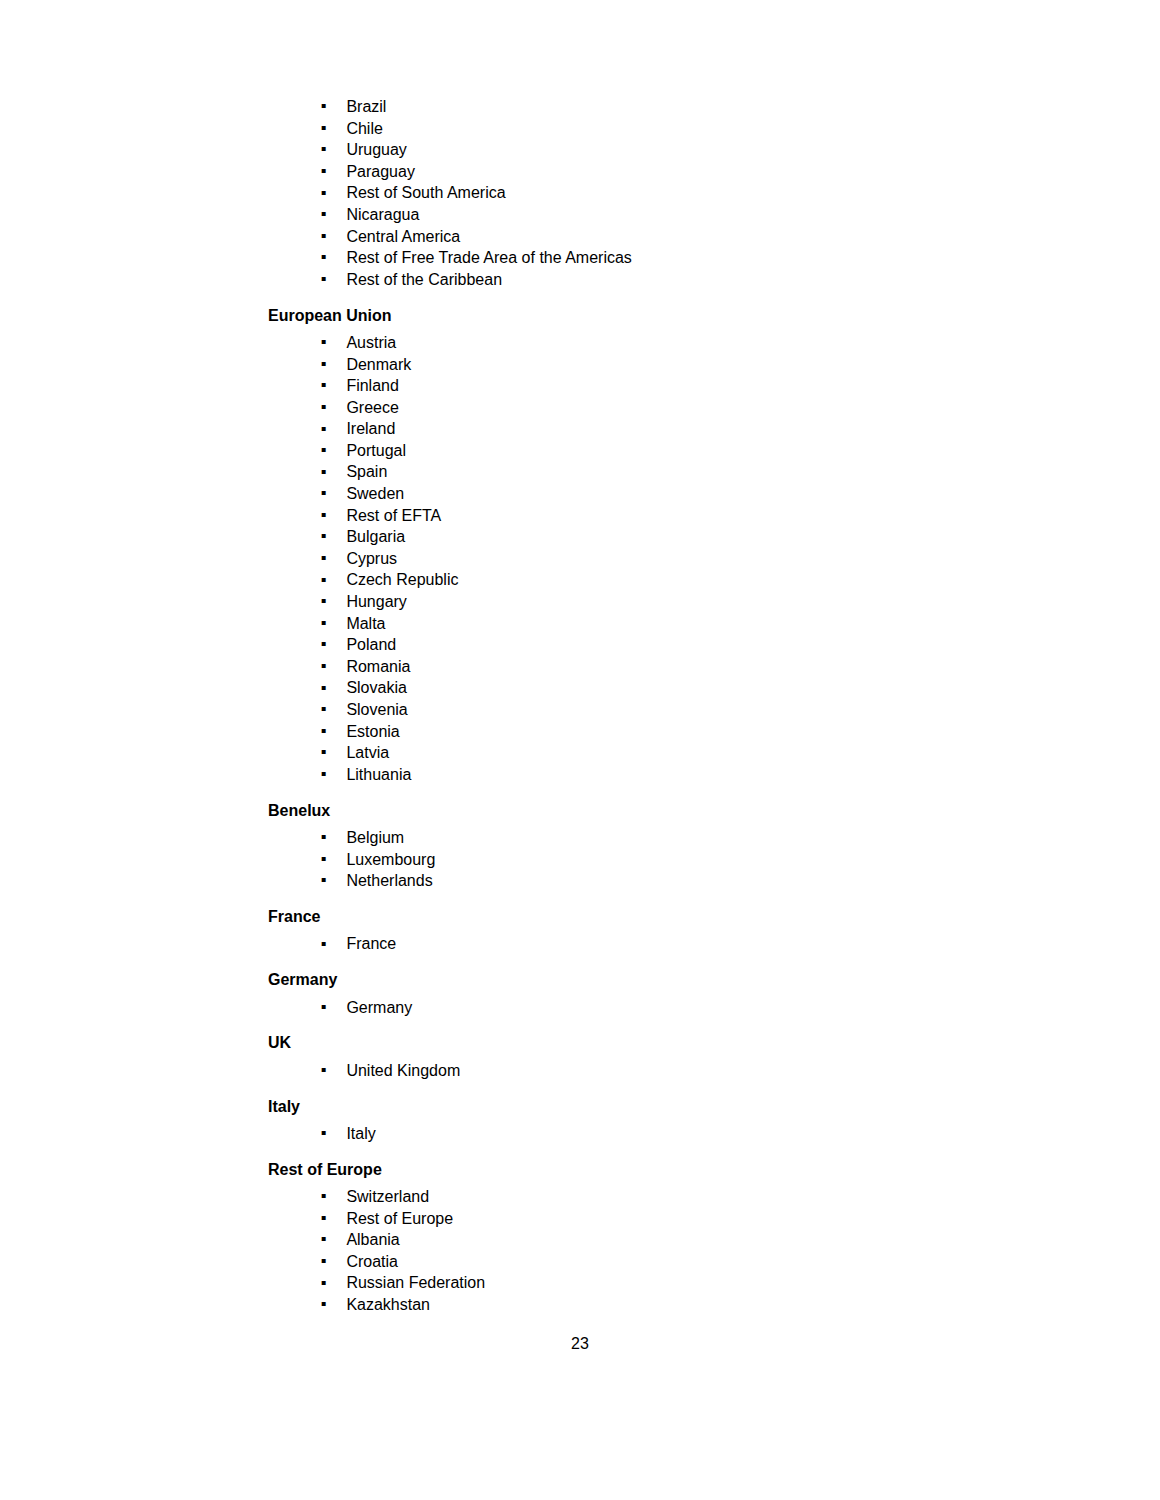Brazil
Chile
Uruguay
Paraguay
Rest of South America
Nicaragua
Central America
Rest of Free Trade Area of the Americas
Rest of the Caribbean
European Union
Austria
Denmark
Finland
Greece
Ireland
Portugal
Spain
Sweden
Rest of EFTA
Bulgaria
Cyprus
Czech Republic
Hungary
Malta
Poland
Romania
Slovakia
Slovenia
Estonia
Latvia
Lithuania
Benelux
Belgium
Luxembourg
Netherlands
France
France
Germany
Germany
UK
United Kingdom
Italy
Italy
Rest of Europe
Switzerland
Rest of Europe
Albania
Croatia
Russian Federation
Kazakhstan
23